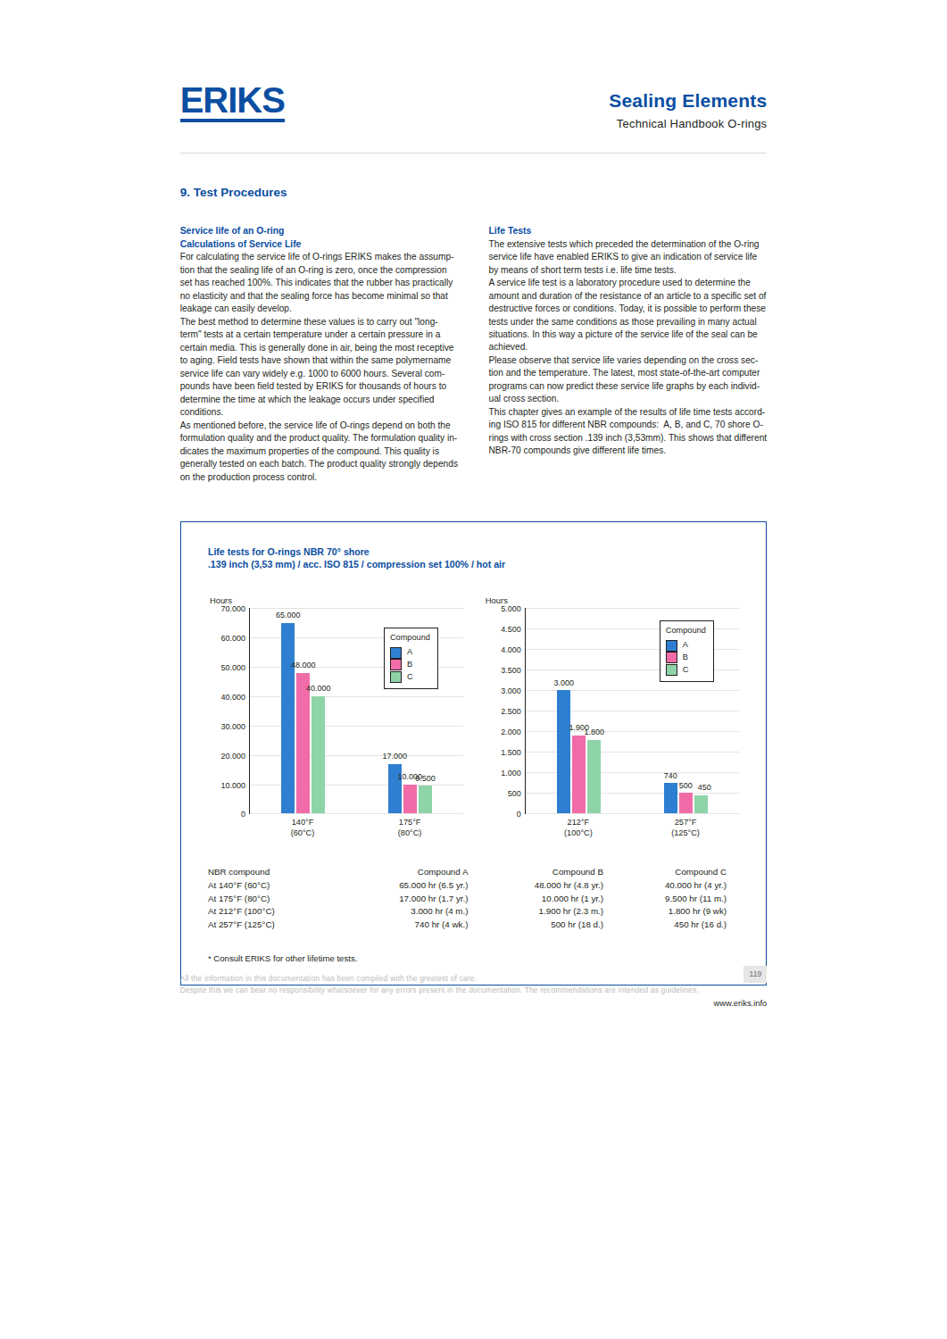ERIKS
Sealing Elements
Technical Handbook O-rings
9. Test Procedures
Service life of an O-ring
Calculations of Service Life
For calculating the service life of O-rings ERIKS makes the assumption that the sealing life of an O-ring is zero, once the compression set has reached 100%. This indicates that the rubber has practically no elasticity and that the sealing force has become minimal so that leakage can easily develop.
The best method to determine these values is to carry out "long-term" tests at a certain temperature under a certain pressure in a certain media. This is generally done in air, being the most receptive to aging. Field tests have shown that within the same polymername service life can vary widely e.g. 1000 to 6000 hours. Several compounds have been field tested by ERIKS for thousands of hours to determine the time at which the leakage occurs under specified conditions.
As mentioned before, the service life of O-rings depend on both the formulation quality and the product quality. The formulation quality indicates the maximum properties of the compound. This quality is generally tested on each batch. The product quality strongly depends on the production process control.
Life Tests
The extensive tests which preceded the determination of the O-ring service life have enabled ERIKS to give an indication of service life by means of short term tests i.e. life time tests.
A service life test is a laboratory procedure used to determine the amount and duration of the resistance of an article to a specific set of destructive forces or conditions. Today, it is possible to perform these tests under the same conditions as those prevailing in many actual situations. In this way a picture of the service life of the seal can be achieved.
Please observe that service life varies depending on the cross section and the temperature. The latest, most state-of-the-art computer programs can now predict these service life graphs by each individual cross section.
This chapter gives an example of the results of life time tests according ISO 815 for different NBR compounds: A, B, and C, 70 shore O-rings with cross section .139 inch (3,53mm). This shows that different NBR-70 compounds give different life times.
Life tests for O-rings NBR 70° shore
.139 inch (3,53 mm) / acc. ISO 815 / compression set 100% / hot air
Hours
70.000
60.000
50.000
40.000
30.000
20.000
10.000
0
Compound
A
B
C
65.000
48.000
40.000
17.000
10.000
9.500
140°F
(60°C)
175°F
(80°C)
Hours
5.000
4.500
4.000
3.500
3.000
2.500
2.000
1.500
1.000
500
0
Compound
A
B
C
3.000
1.900
1.800
740
500
450
212°F
(100°C)
257°F
(125°C)
| NBR compound | Compound A | Compound B | Compound C |
| --- | --- | --- | --- |
| At 140°F (60°C) | 65.000 hr (6.5 yr.) | 48.000 hr (4.8 yr.) | 40.000 hr (4 yr.) |
| At 175°F (80°C) | 17.000 hr (1.7 yr.) | 10.000 hr (1 yr.) | 9.500 hr (11 m.) |
| At 212°F (100°C) | 3.000 hr (4 m.) | 1.900 hr (2.3 m.) | 1.800 hr (9 wk) |
| At 257°F (125°C) | 740 hr (4 wk.) | 500 hr (18 d.) | 450 hr (16 d.) |
* Consult ERIKS for other lifetime tests.
119
All the information in this documentation has been compiled with the greatest of care.
Despite this we can bear no responsibility whatsoever for any errors present in the documentation. The recommendations are intended as guidelines.
www.eriks.info